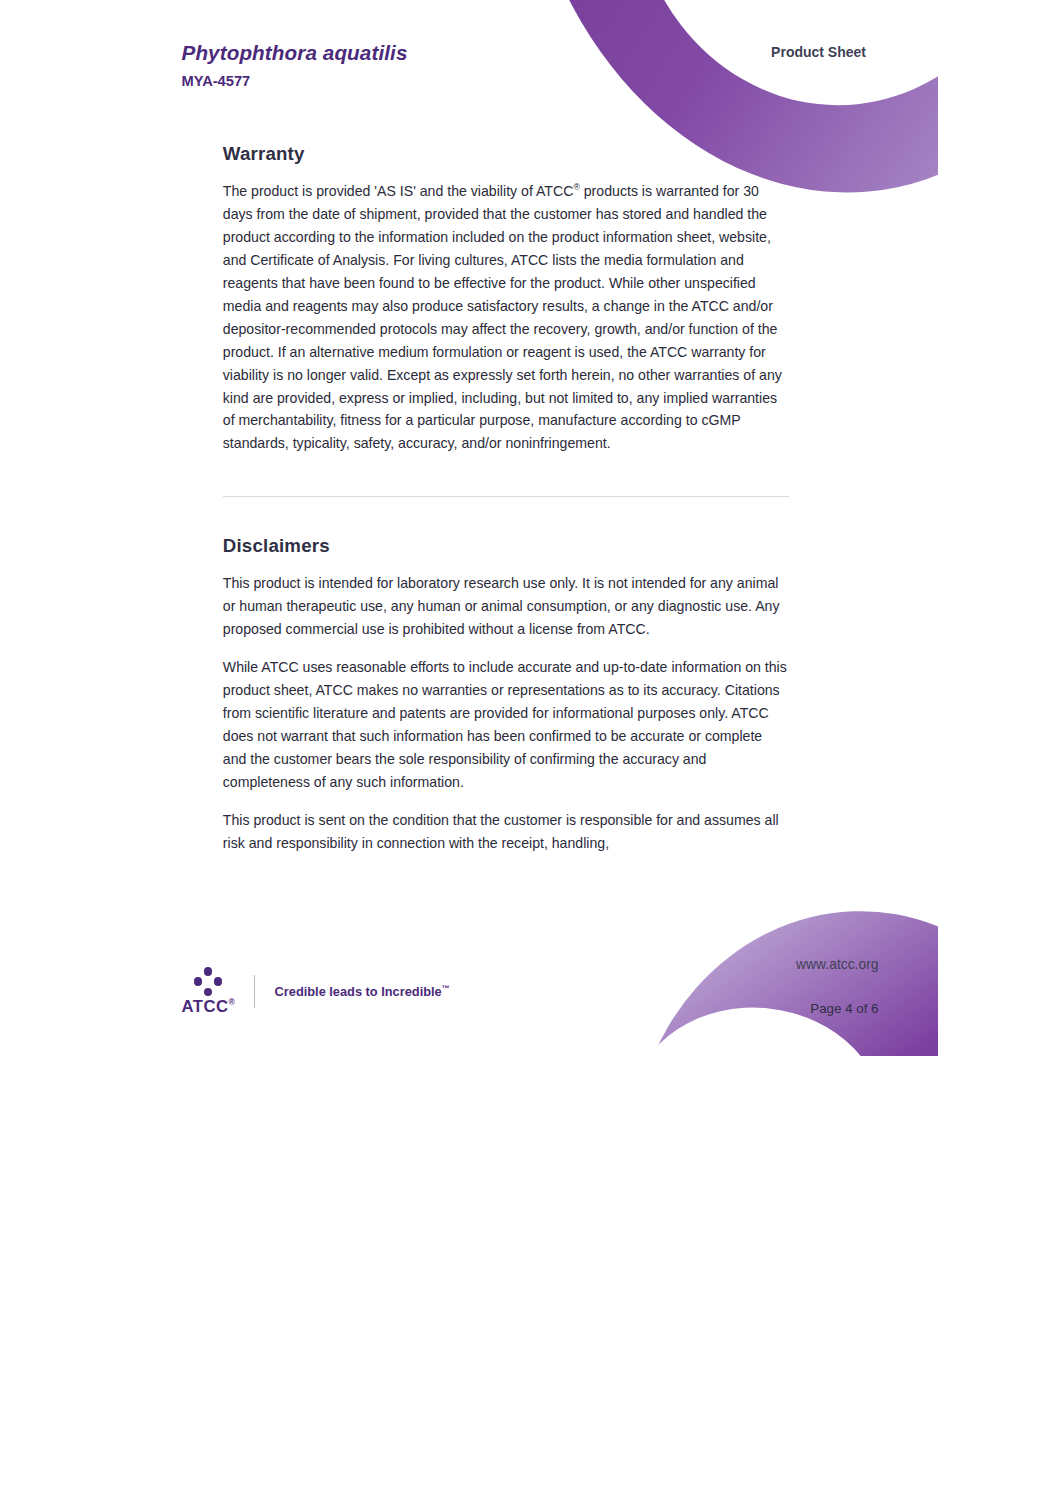Phytophthora aquatilis
MYA-4577
Product Sheet
Warranty
The product is provided 'AS IS' and the viability of ATCC® products is warranted for 30 days from the date of shipment, provided that the customer has stored and handled the product according to the information included on the product information sheet, website, and Certificate of Analysis. For living cultures, ATCC lists the media formulation and reagents that have been found to be effective for the product. While other unspecified media and reagents may also produce satisfactory results, a change in the ATCC and/or depositor-recommended protocols may affect the recovery, growth, and/or function of the product. If an alternative medium formulation or reagent is used, the ATCC warranty for viability is no longer valid. Except as expressly set forth herein, no other warranties of any kind are provided, express or implied, including, but not limited to, any implied warranties of merchantability, fitness for a particular purpose, manufacture according to cGMP standards, typicality, safety, accuracy, and/or noninfringement.
Disclaimers
This product is intended for laboratory research use only. It is not intended for any animal or human therapeutic use, any human or animal consumption, or any diagnostic use. Any proposed commercial use is prohibited without a license from ATCC.
While ATCC uses reasonable efforts to include accurate and up-to-date information on this product sheet, ATCC makes no warranties or representations as to its accuracy. Citations from scientific literature and patents are provided for informational purposes only. ATCC does not warrant that such information has been confirmed to be accurate or complete and the customer bears the sole responsibility of confirming the accuracy and completeness of any such information.
This product is sent on the condition that the customer is responsible for and assumes all risk and responsibility in connection with the receipt, handling,
ATCC®
Credible leads to Incredible™
www.atcc.org
Page 4 of 6